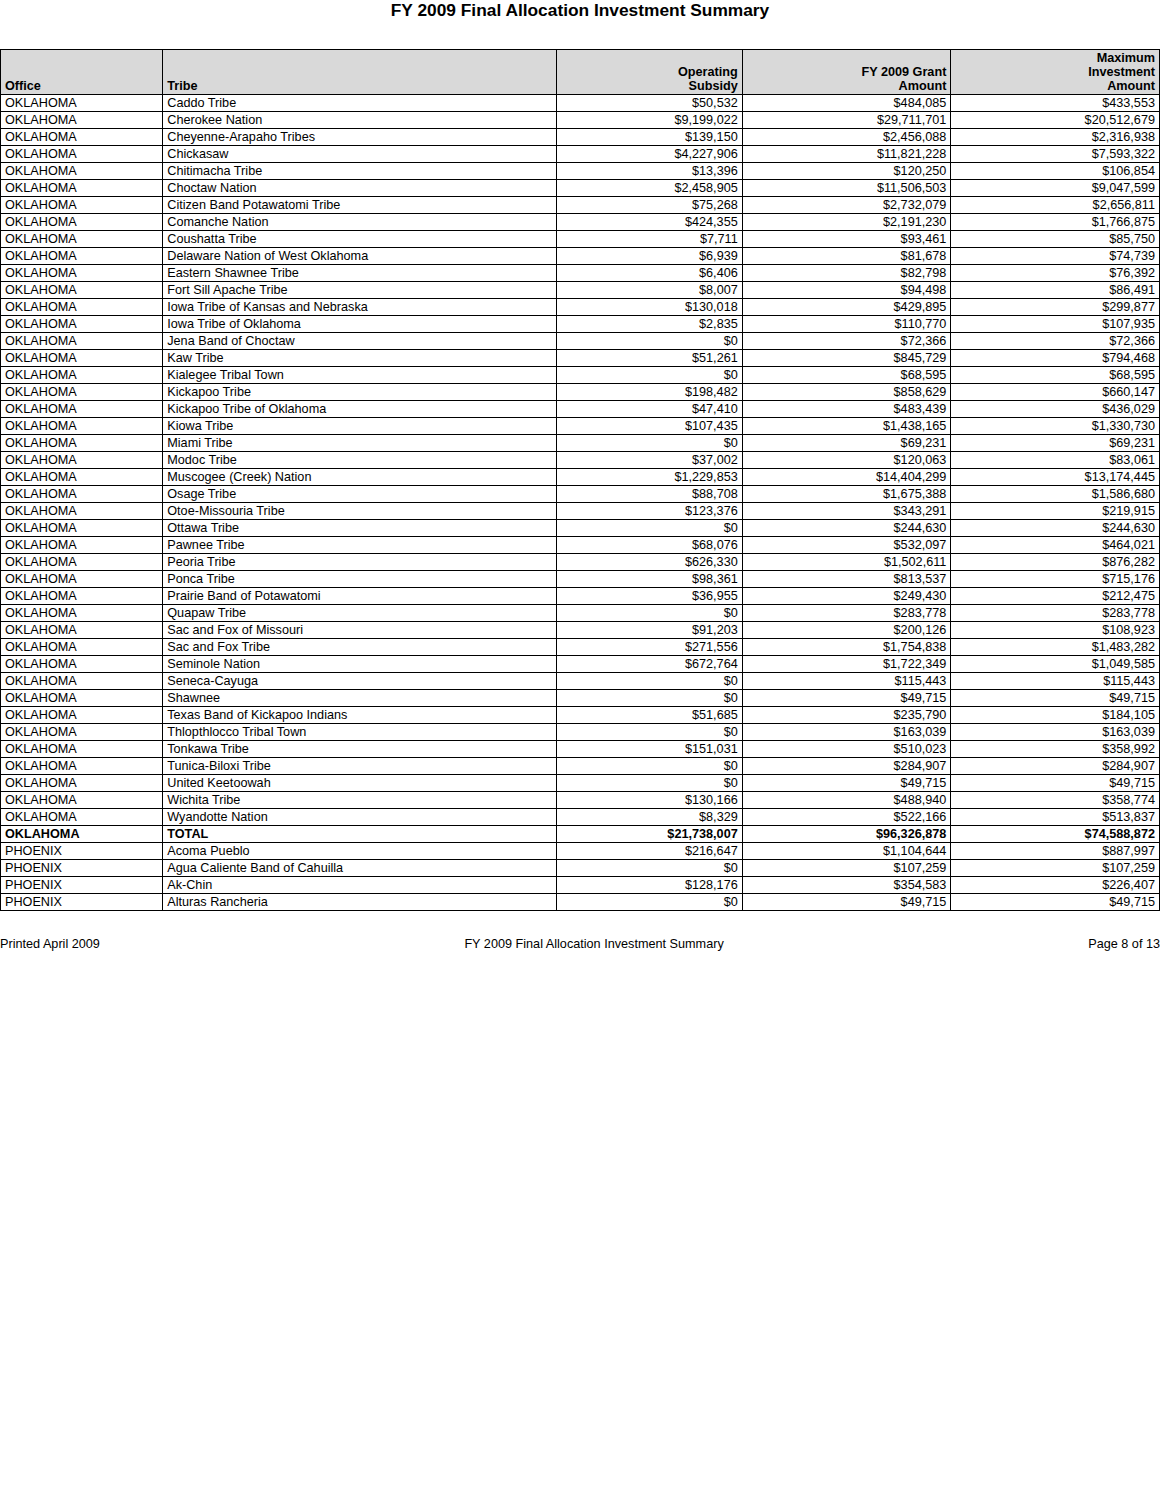FY 2009 Final Allocation Investment Summary
| Office | Tribe | Operating Subsidy | FY 2009 Grant Amount | Maximum Investment Amount |
| --- | --- | --- | --- | --- |
| OKLAHOMA | Caddo Tribe | $50,532 | $484,085 | $433,553 |
| OKLAHOMA | Cherokee Nation | $9,199,022 | $29,711,701 | $20,512,679 |
| OKLAHOMA | Cheyenne-Arapaho Tribes | $139,150 | $2,456,088 | $2,316,938 |
| OKLAHOMA | Chickasaw | $4,227,906 | $11,821,228 | $7,593,322 |
| OKLAHOMA | Chitimacha Tribe | $13,396 | $120,250 | $106,854 |
| OKLAHOMA | Choctaw Nation | $2,458,905 | $11,506,503 | $9,047,599 |
| OKLAHOMA | Citizen Band Potawatomi Tribe | $75,268 | $2,732,079 | $2,656,811 |
| OKLAHOMA | Comanche Nation | $424,355 | $2,191,230 | $1,766,875 |
| OKLAHOMA | Coushatta Tribe | $7,711 | $93,461 | $85,750 |
| OKLAHOMA | Delaware Nation of West Oklahoma | $6,939 | $81,678 | $74,739 |
| OKLAHOMA | Eastern Shawnee Tribe | $6,406 | $82,798 | $76,392 |
| OKLAHOMA | Fort Sill Apache Tribe | $8,007 | $94,498 | $86,491 |
| OKLAHOMA | Iowa Tribe of Kansas and Nebraska | $130,018 | $429,895 | $299,877 |
| OKLAHOMA | Iowa Tribe of Oklahoma | $2,835 | $110,770 | $107,935 |
| OKLAHOMA | Jena Band of Choctaw | $0 | $72,366 | $72,366 |
| OKLAHOMA | Kaw Tribe | $51,261 | $845,729 | $794,468 |
| OKLAHOMA | Kialegee Tribal Town | $0 | $68,595 | $68,595 |
| OKLAHOMA | Kickapoo Tribe | $198,482 | $858,629 | $660,147 |
| OKLAHOMA | Kickapoo Tribe of Oklahoma | $47,410 | $483,439 | $436,029 |
| OKLAHOMA | Kiowa Tribe | $107,435 | $1,438,165 | $1,330,730 |
| OKLAHOMA | Miami Tribe | $0 | $69,231 | $69,231 |
| OKLAHOMA | Modoc Tribe | $37,002 | $120,063 | $83,061 |
| OKLAHOMA | Muscogee (Creek) Nation | $1,229,853 | $14,404,299 | $13,174,445 |
| OKLAHOMA | Osage Tribe | $88,708 | $1,675,388 | $1,586,680 |
| OKLAHOMA | Otoe-Missouria Tribe | $123,376 | $343,291 | $219,915 |
| OKLAHOMA | Ottawa Tribe | $0 | $244,630 | $244,630 |
| OKLAHOMA | Pawnee Tribe | $68,076 | $532,097 | $464,021 |
| OKLAHOMA | Peoria Tribe | $626,330 | $1,502,611 | $876,282 |
| OKLAHOMA | Ponca Tribe | $98,361 | $813,537 | $715,176 |
| OKLAHOMA | Prairie Band of Potawatomi | $36,955 | $249,430 | $212,475 |
| OKLAHOMA | Quapaw Tribe | $0 | $283,778 | $283,778 |
| OKLAHOMA | Sac and Fox of Missouri | $91,203 | $200,126 | $108,923 |
| OKLAHOMA | Sac and Fox Tribe | $271,556 | $1,754,838 | $1,483,282 |
| OKLAHOMA | Seminole Nation | $672,764 | $1,722,349 | $1,049,585 |
| OKLAHOMA | Seneca-Cayuga | $0 | $115,443 | $115,443 |
| OKLAHOMA | Shawnee | $0 | $49,715 | $49,715 |
| OKLAHOMA | Texas Band of Kickapoo Indians | $51,685 | $235,790 | $184,105 |
| OKLAHOMA | Thlopthlocco Tribal Town | $0 | $163,039 | $163,039 |
| OKLAHOMA | Tonkawa Tribe | $151,031 | $510,023 | $358,992 |
| OKLAHOMA | Tunica-Biloxi Tribe | $0 | $284,907 | $284,907 |
| OKLAHOMA | United Keetoowah | $0 | $49,715 | $49,715 |
| OKLAHOMA | Wichita Tribe | $130,166 | $488,940 | $358,774 |
| OKLAHOMA | Wyandotte Nation | $8,329 | $522,166 | $513,837 |
| OKLAHOMA | TOTAL | $21,738,007 | $96,326,878 | $74,588,872 |
| PHOENIX | Acoma Pueblo | $216,647 | $1,104,644 | $887,997 |
| PHOENIX | Agua Caliente Band of Cahuilla | $0 | $107,259 | $107,259 |
| PHOENIX | Ak-Chin | $128,176 | $354,583 | $226,407 |
| PHOENIX | Alturas Rancheria | $0 | $49,715 | $49,715 |
Printed April 2009
FY 2009 Final Allocation Investment Summary
Page 8 of 13